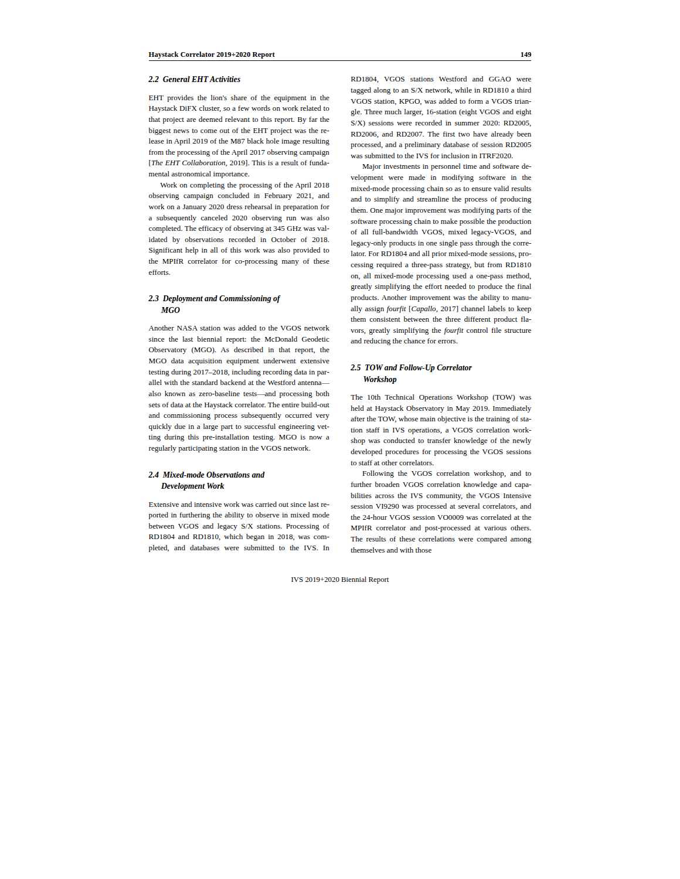Haystack Correlator 2019+2020 Report 149
2.2 General EHT Activities
EHT provides the lion's share of the equipment in the Haystack DiFX cluster, so a few words on work related to that project are deemed relevant to this report. By far the biggest news to come out of the EHT project was the release in April 2019 of the M87 black hole image resulting from the processing of the April 2017 observing campaign [The EHT Collaboration, 2019]. This is a result of fundamental astronomical importance.
Work on completing the processing of the April 2018 observing campaign concluded in February 2021, and work on a January 2020 dress rehearsal in preparation for a subsequently canceled 2020 observing run was also completed. The efficacy of observing at 345 GHz was validated by observations recorded in October of 2018. Significant help in all of this work was also provided to the MPIfR correlator for co-processing many of these efforts.
2.3 Deployment and Commissioning of MGO
Another NASA station was added to the VGOS network since the last biennial report: the McDonald Geodetic Observatory (MGO). As described in that report, the MGO data acquisition equipment underwent extensive testing during 2017–2018, including recording data in parallel with the standard backend at the Westford antenna—also known as zero-baseline tests—and processing both sets of data at the Haystack correlator. The entire build-out and commissioning process subsequently occurred very quickly due in a large part to successful engineering vetting during this pre-installation testing. MGO is now a regularly participating station in the VGOS network.
2.4 Mixed-mode Observations and Development Work
Extensive and intensive work was carried out since last reported in furthering the ability to observe in mixed mode between VGOS and legacy S/X stations. Processing of RD1804 and RD1810, which began in 2018, was completed, and databases were submitted to the IVS. In RD1804, VGOS stations Westford and GGAO were tagged along to an S/X network, while in RD1810 a third VGOS station, KPGO, was added to form a VGOS triangle. Three much larger, 16-station (eight VGOS and eight S/X) sessions were recorded in summer 2020: RD2005, RD2006, and RD2007. The first two have already been processed, and a preliminary database of session RD2005 was submitted to the IVS for inclusion in ITRF2020.
Major investments in personnel time and software development were made in modifying software in the mixed-mode processing chain so as to ensure valid results and to simplify and streamline the process of producing them. One major improvement was modifying parts of the software processing chain to make possible the production of all full-bandwidth VGOS, mixed legacy-VGOS, and legacy-only products in one single pass through the correlator. For RD1804 and all prior mixed-mode sessions, processing required a three-pass strategy, but from RD1810 on, all mixed-mode processing used a one-pass method, greatly simplifying the effort needed to produce the final products. Another improvement was the ability to manually assign fourfit [Capallo, 2017] channel labels to keep them consistent between the three different product flavors, greatly simplifying the fourfit control file structure and reducing the chance for errors.
2.5 TOW and Follow-Up Correlator Workshop
The 10th Technical Operations Workshop (TOW) was held at Haystack Observatory in May 2019. Immediately after the TOW, whose main objective is the training of station staff in IVS operations, a VGOS correlation workshop was conducted to transfer knowledge of the newly developed procedures for processing the VGOS sessions to staff at other correlators.
Following the VGOS correlation workshop, and to further broaden VGOS correlation knowledge and capabilities across the IVS community, the VGOS Intensive session VI9290 was processed at several correlators, and the 24-hour VGOS session VO0009 was correlated at the MPIfR correlator and post-processed at various others. The results of these correlations were compared among themselves and with those
IVS 2019+2020 Biennial Report